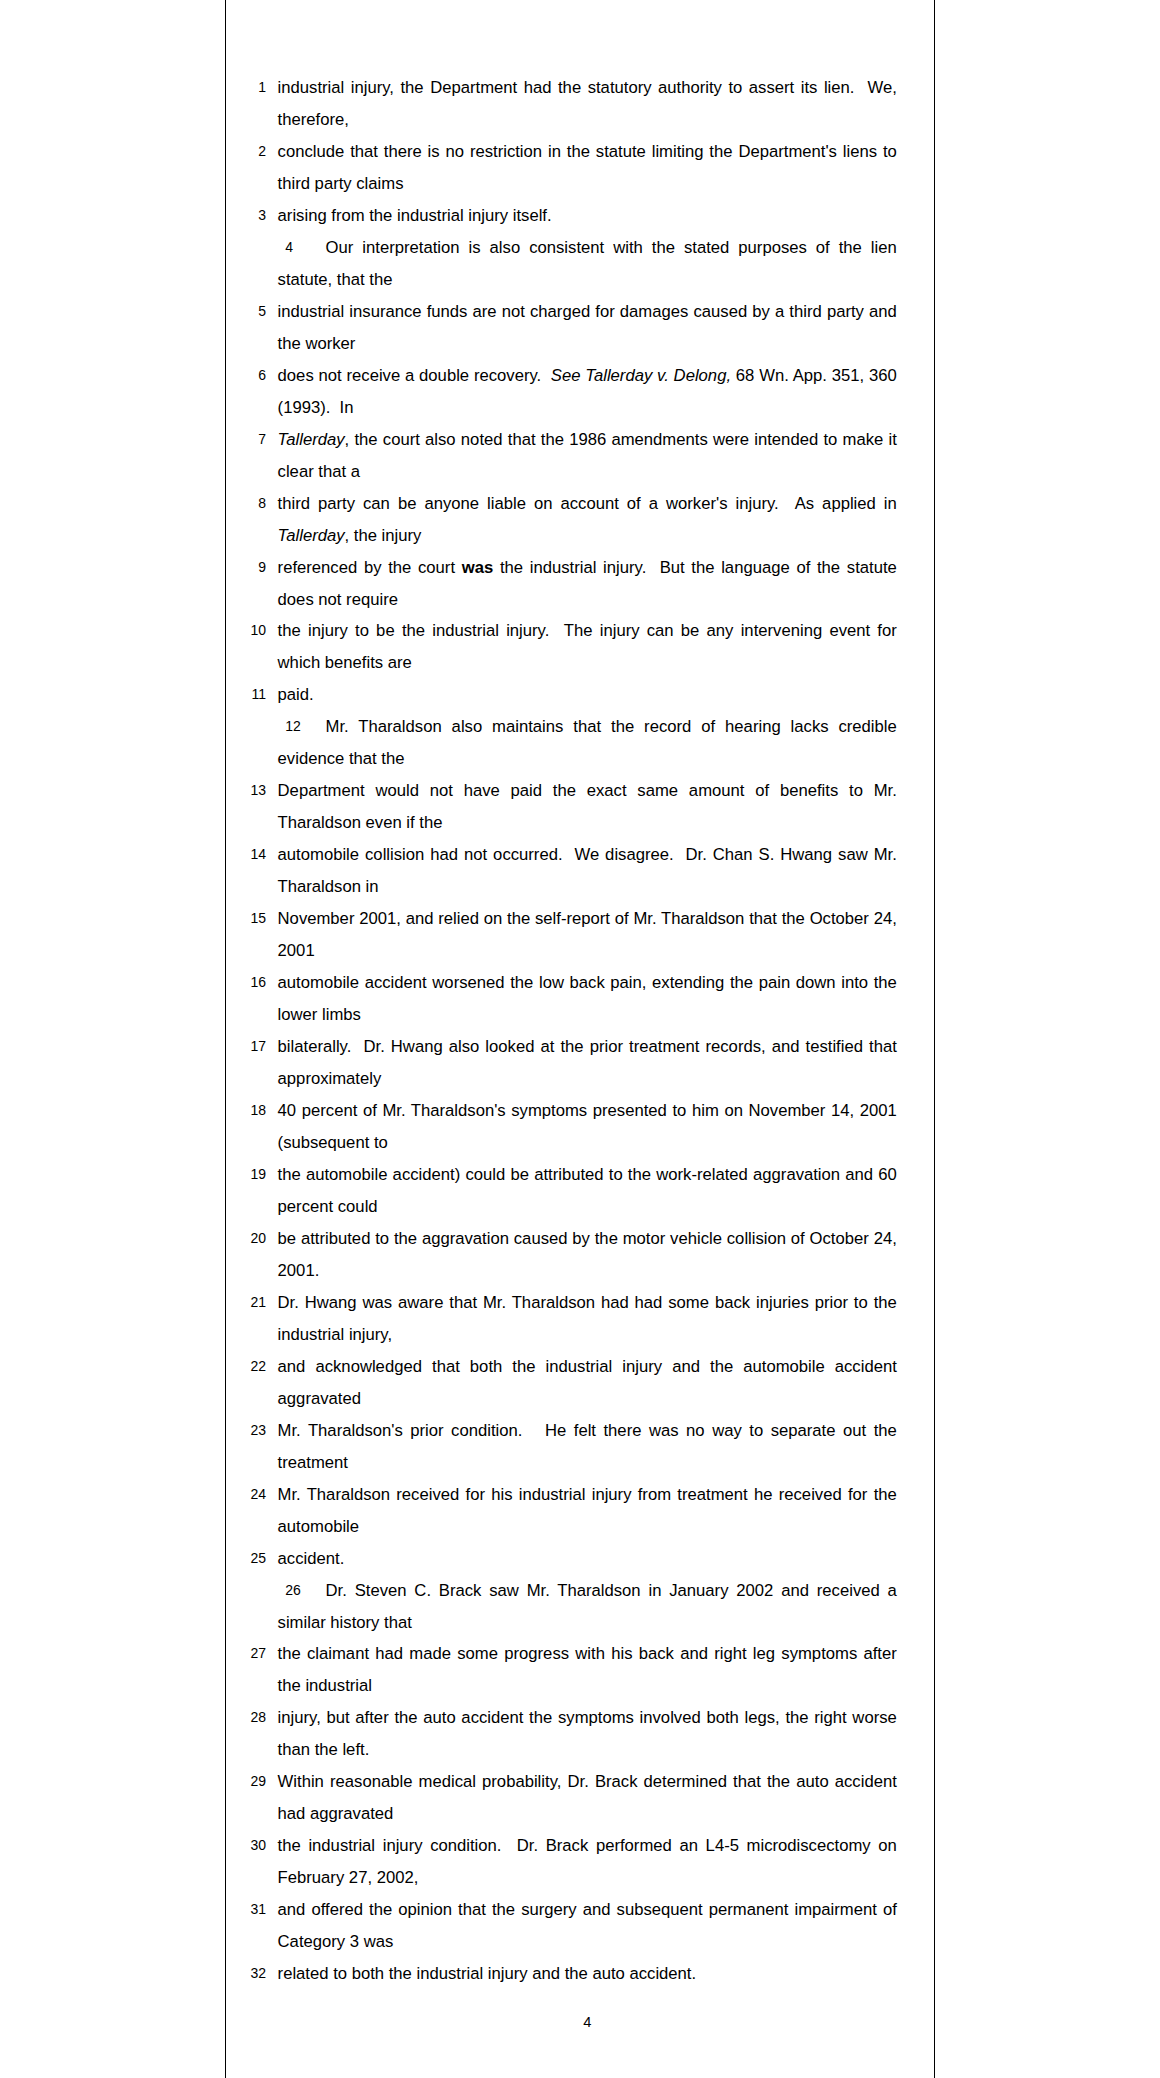industrial injury, the Department had the statutory authority to assert its lien. We, therefore,
conclude that there is no restriction in the statute limiting the Department's liens to third party claims
arising from the industrial injury itself.
Our interpretation is also consistent with the stated purposes of the lien statute, that the
industrial insurance funds are not charged for damages caused by a third party and the worker
does not receive a double recovery. See Tallerday v. Delong, 68 Wn. App. 351, 360 (1993). In
Tallerday, the court also noted that the 1986 amendments were intended to make it clear that a
third party can be anyone liable on account of a worker's injury. As applied in Tallerday, the injury
referenced by the court was the industrial injury. But the language of the statute does not require
the injury to be the industrial injury. The injury can be any intervening event for which benefits are
paid.
Mr. Tharaldson also maintains that the record of hearing lacks credible evidence that the
Department would not have paid the exact same amount of benefits to Mr. Tharaldson even if the
automobile collision had not occurred. We disagree. Dr. Chan S. Hwang saw Mr. Tharaldson in
November 2001, and relied on the self-report of Mr. Tharaldson that the October 24, 2001
automobile accident worsened the low back pain, extending the pain down into the lower limbs
bilaterally. Dr. Hwang also looked at the prior treatment records, and testified that approximately
40 percent of Mr. Tharaldson's symptoms presented to him on November 14, 2001 (subsequent to
the automobile accident) could be attributed to the work-related aggravation and 60 percent could
be attributed to the aggravation caused by the motor vehicle collision of October 24, 2001.
Dr. Hwang was aware that Mr. Tharaldson had had some back injuries prior to the industrial injury,
and acknowledged that both the industrial injury and the automobile accident aggravated
Mr. Tharaldson's prior condition. He felt there was no way to separate out the treatment
Mr. Tharaldson received for his industrial injury from treatment he received for the automobile
accident.
Dr. Steven C. Brack saw Mr. Tharaldson in January 2002 and received a similar history that
the claimant had made some progress with his back and right leg symptoms after the industrial
injury, but after the auto accident the symptoms involved both legs, the right worse than the left.
Within reasonable medical probability, Dr. Brack determined that the auto accident had aggravated
the industrial injury condition. Dr. Brack performed an L4-5 microdiscectomy on February 27, 2002,
and offered the opinion that the surgery and subsequent permanent impairment of Category 3 was
related to both the industrial injury and the auto accident.
4